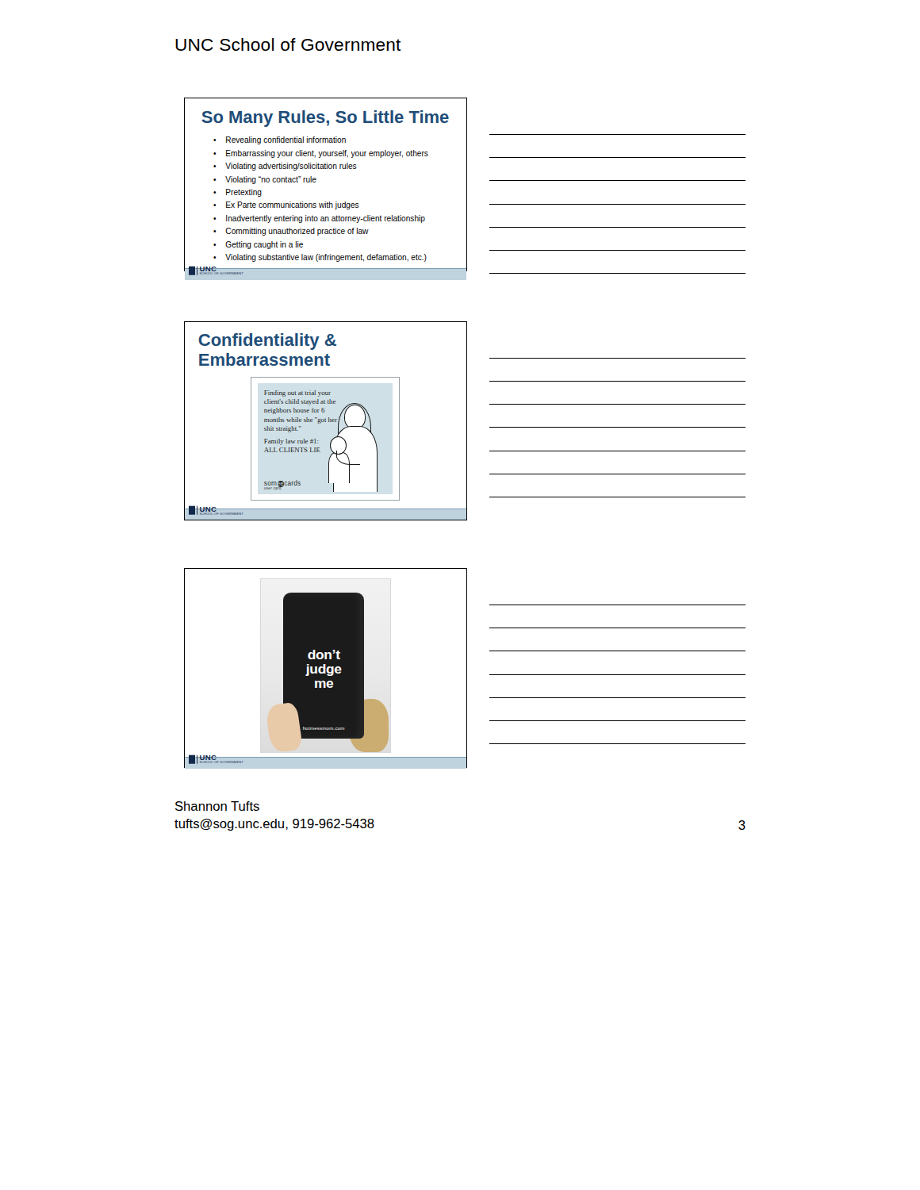UNC School of Government
So Many Rules, So Little Time
Revealing confidential information
Embarrassing your client, yourself, your employer, others
Violating advertising/solicitation rules
Violating “no contact” rule
Pretexting
Ex Parte communications with judges
Inadvertently entering into an attorney-client relationship
Committing unauthorized practice of law
Getting caught in a lie
Violating substantive law (infringement, defamation, etc.)
UNC SCHOOL OF GOVERNMENT
Confidentiality & Embarrassment
Finding out at trial your client's child stayed at the neighbors house for 6 months while she "got her shit straight."
Family law rule #1:
ALL CLIENTS LIE
someecards user card
UNC SCHOOL OF GOVERNMENT
don’t
judge
me
hotmessmom.com
UNC SCHOOL OF GOVERNMENT
Shannon Tufts
tufts@sog.unc.edu, 919-962-5438
3